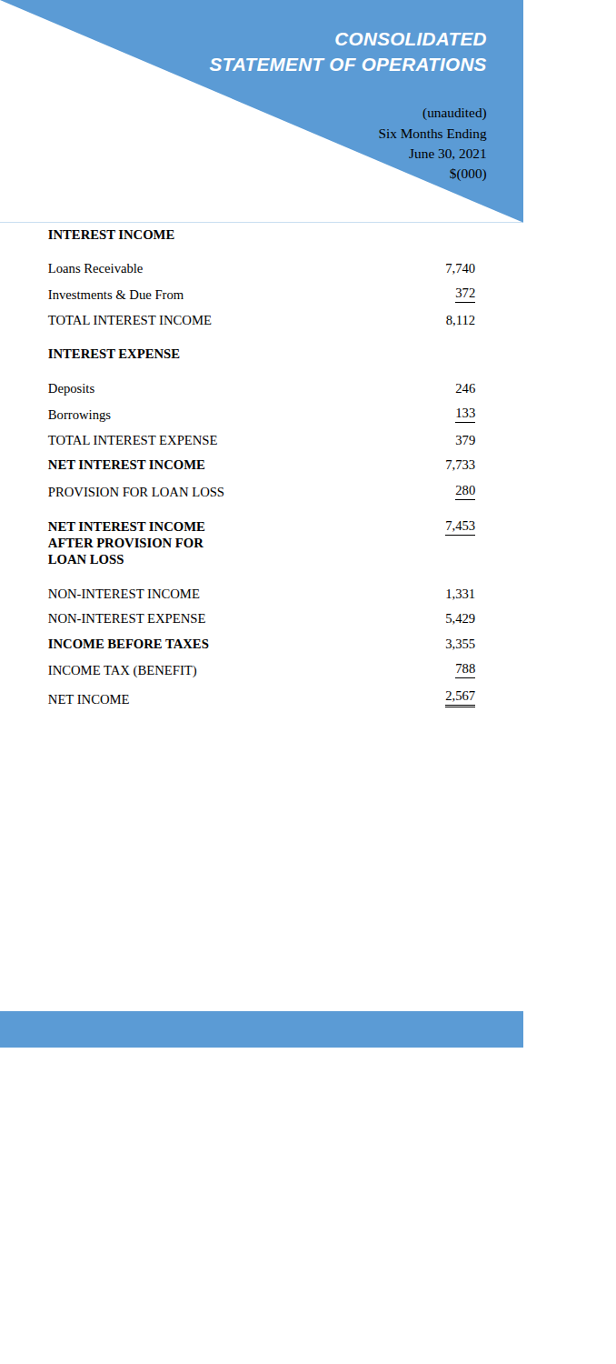CONSOLIDATED
STATEMENT OF OPERATIONS
(unaudited)
Six Months Ending
June 30, 2021
$(000)
| INTEREST INCOME | |
| Loans Receivable | 7,740 |
| Investments & Due From | 372 |
| Total Interest Income | 8,112 |
| INTEREST EXPENSE | |
| Deposits | 246 |
| Borrowings | 133 |
| Total Interest Expense | 379 |
| Net Interest Income | 7,733 |
| Provision for Loan Loss | 280 |
| Net Interest Income After Provision for Loan Loss | 7,453 |
| Non-Interest Income | 1,331 |
| Non-Interest Expense | 5,429 |
| Income Before Taxes | 3,355 |
| Income Tax (Benefit) | 788 |
| Net Income | 2,567 |